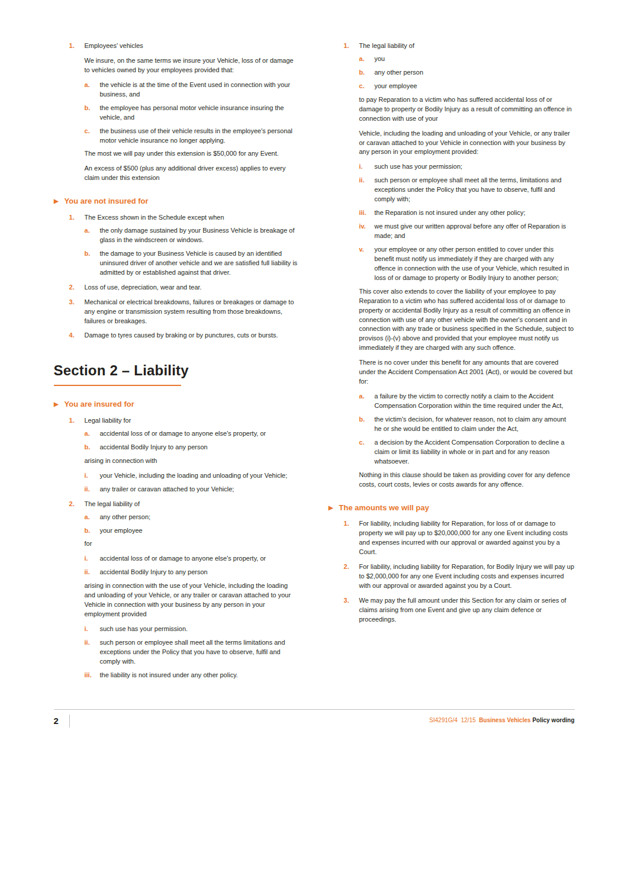Employees' vehicles
We insure, on the same terms we insure your Vehicle, loss of or damage to vehicles owned by your employees provided that:
the vehicle is at the time of the Event used in connection with your business, and
the employee has personal motor vehicle insurance insuring the vehicle, and
the business use of their vehicle results in the employee's personal motor vehicle insurance no longer applying.
The most we will pay under this extension is $50,000 for any Event.
An excess of $500 (plus any additional driver excess) applies to every claim under this extension
▶You are not insured for
The Excess shown in the Schedule except when
the only damage sustained by your Business Vehicle is breakage of glass in the windscreen or windows.
the damage to your Business Vehicle is caused by an identified uninsured driver of another vehicle and we are satisfied full liability is admitted by or established against that driver.
Loss of use, depreciation, wear and tear.
Mechanical or electrical breakdowns, failures or breakages or damage to any engine or transmission system resulting from those breakdowns, failures or breakages.
Damage to tyres caused by braking or by punctures, cuts or bursts.
Section 2 – Liability
▶You are insured for
Legal liability for
accidental loss of or damage to anyone else's property, or
accidental Bodily Injury to any person
arising in connection with
your Vehicle, including the loading and unloading of your Vehicle;
any trailer or caravan attached to your Vehicle;
The legal liability of
any other person;
your employee
for
accidental loss of or damage to anyone else's property, or
accidental Bodily Injury to any person
arising in connection with the use of your Vehicle, including the loading and unloading of your Vehicle, or any trailer or caravan attached to your Vehicle in connection with your business by any person in your employment provided
such use has your permission.
such person or employee shall meet all the terms limitations and exceptions under the Policy that you have to observe, fulfil and comply with.
the liability is not insured under any other policy.
The legal liability of
you
any other person
your employee
to pay Reparation to a victim who has suffered accidental loss of or damage to property or Bodily Injury as a result of committing an offence in connection with use of your
Vehicle, including the loading and unloading of your Vehicle, or any trailer or caravan attached to your Vehicle in connection with your business by any person in your employment provided:
such use has your permission;
such person or employee shall meet all the terms, limitations and exceptions under the Policy that you have to observe, fulfil and comply with;
the Reparation is not insured under any other policy;
we must give our written approval before any offer of Reparation is made; and
your employee or any other person entitled to cover under this benefit must notify us immediately if they are charged with any offence in connection with the use of your Vehicle, which resulted in loss of or damage to property or Bodily Injury to another person;
This cover also extends to cover the liability of your employee to pay Reparation to a victim who has suffered accidental loss of or damage to property or accidental Bodily Injury as a result of committing an offence in connection with use of any other vehicle with the owner's consent and in connection with any trade or business specified in the Schedule, subject to provisos (i)-(v) above and provided that your employee must notify us immediately if they are charged with any such offence.
There is no cover under this benefit for any amounts that are covered under the Accident Compensation Act 2001 (Act), or would be covered but for:
a failure by the victim to correctly notify a claim to the Accident Compensation Corporation within the time required under the Act,
the victim's decision, for whatever reason, not to claim any amount he or she would be entitled to claim under the Act,
a decision by the Accident Compensation Corporation to decline a claim or limit its liability in whole or in part and for any reason whatsoever.
Nothing in this clause should be taken as providing cover for any defence costs, court costs, levies or costs awards for any offence.
▶The amounts we will pay
For liability, including liability for Reparation, for loss of or damage to property we will pay up to $20,000,000 for any one Event including costs and expenses incurred with our approval or awarded against you by a Court.
For liability, including liability for Reparation, for Bodily Injury we will pay up to $2,000,000 for any one Event including costs and expenses incurred with our approval or awarded against you by a Court.
We may pay the full amount under this Section for any claim or series of claims arising from one Event and give up any claim defence or proceedings.
2
SI4291G/4 12/15 Business Vehicles Policy wording